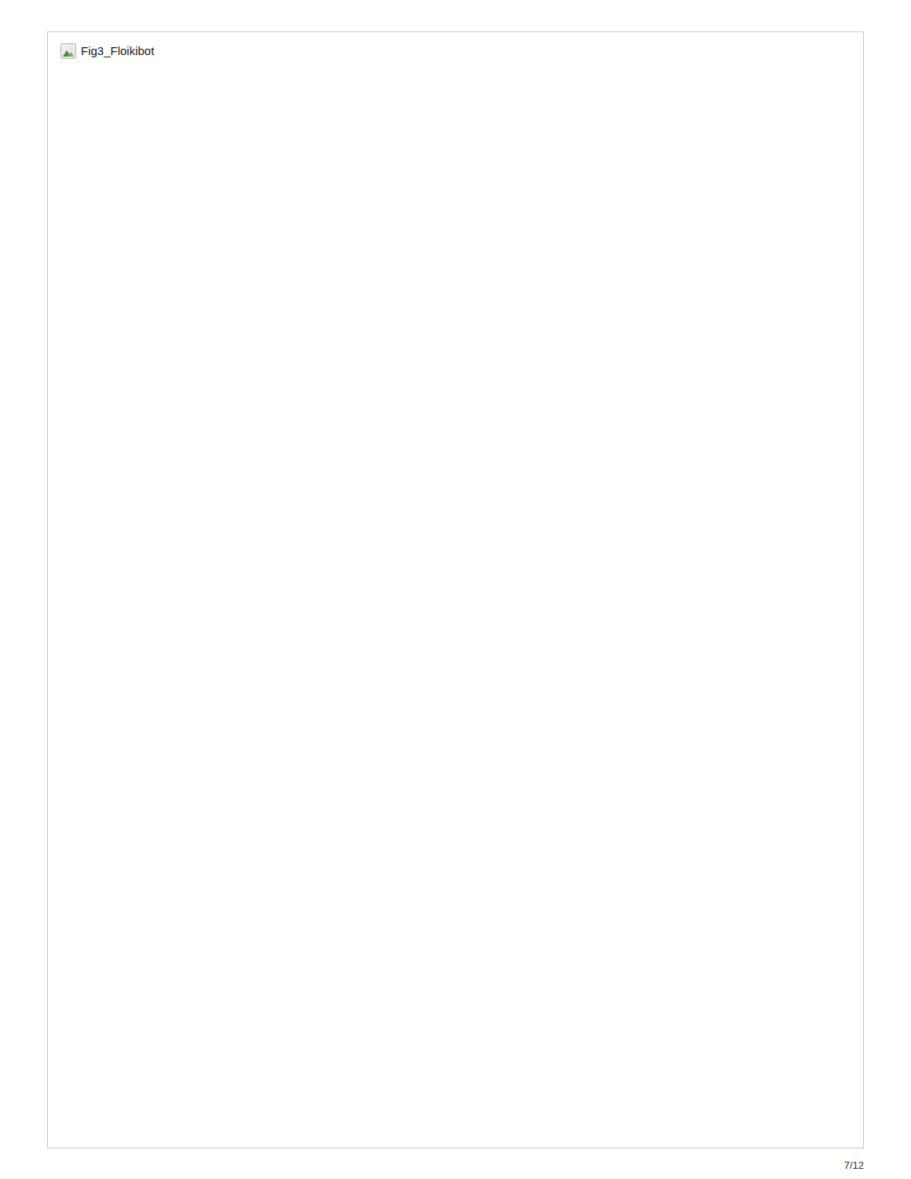Fig3_Floikibot
7/12